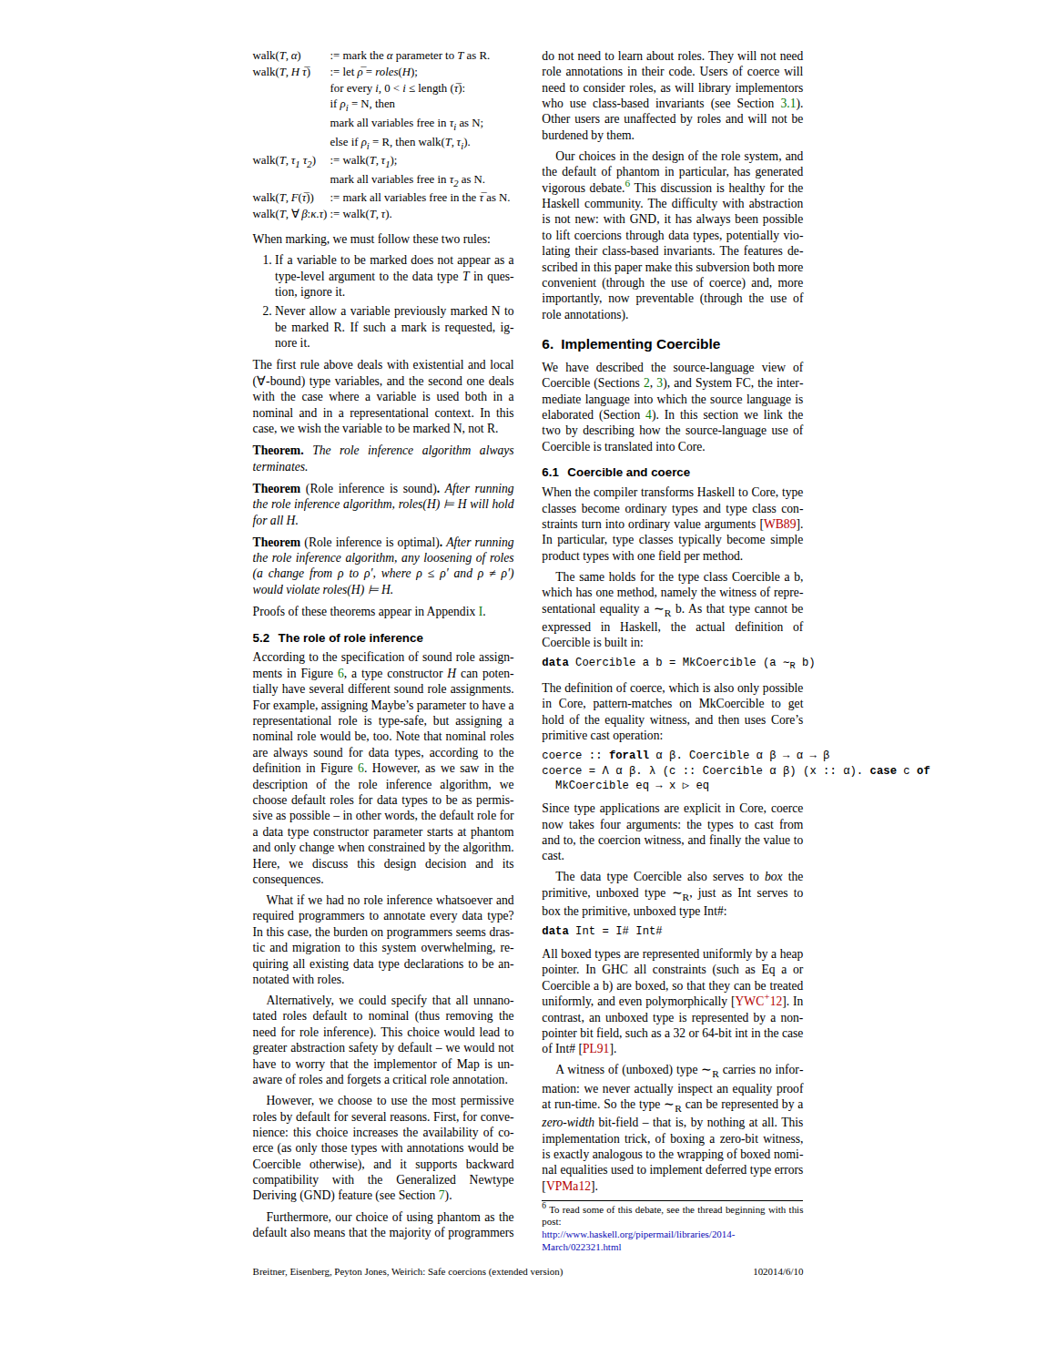| walk( T , α ) | := mark the α parameter to T as R. |
| walk( T , H τ̅ ) | := let ρ̅ = roles ( H ); |
| | for every i , 0 < i ≤ length ( τ̅ ): |
| | if ρ i = N, then |
| | mark all variables free in τ i as N; |
| | else if ρ i = R, then walk( T , τ i ). |
| walk( T , τ 1 τ 2 ) | := walk( T , τ 1 ); |
| | mark all variables free in τ 2 as N. |
| walk( T , F ( τ̅ )) | := mark all variables free in the τ̅ as N. |
| walk( T , ∀ β : κ . τ ) | := walk( T , τ ). |
When marking, we must follow these two rules:
If a variable to be marked does not appear as a type-level argument to the data type T in question, ignore it.
Never allow a variable previously marked N to be marked R. If such a mark is requested, ignore it.
The first rule above deals with existential and local (∀-bound) type variables, and the second one deals with the case where a variable is used both in a nominal and in a representational context. In this case, we wish the variable to be marked N, not R.
Theorem. The role inference algorithm always terminates.
Theorem (Role inference is sound). After running the role inference algorithm, roles(H) ⊨ H will hold for all H.
Theorem (Role inference is optimal). After running the role inference algorithm, any loosening of roles (a change from ρ to ρ′, where ρ ≤ ρ′ and ρ ≠ ρ′) would violate roles(H) ⊨ H.
Proofs of these theorems appear in Appendix I.
5.2 The role of role inference
According to the specification of sound role assignments in Figure 6, a type constructor H can potentially have several different sound role assignments. For example, assigning Maybe’s parameter to have a representational role is type-safe, but assigning a nominal role would be, too. Note that nominal roles are always sound for data types, according to the definition in Figure 6. However, as we saw in the description of the role inference algorithm, we choose default roles for data types to be as permissive as possible – in other words, the default role for a data type constructor parameter starts at phantom and only change when constrained by the algorithm. Here, we discuss this design decision and its consequences.
What if we had no role inference whatsoever and required programmers to annotate every data type? In this case, the burden on programmers seems drastic and migration to this system overwhelming, requiring all existing data type declarations to be annotated with roles.
Alternatively, we could specify that all unnanotated roles default to nominal (thus removing the need for role inference). This choice would lead to greater abstraction safety by default – we would not have to worry that the implementor of Map is unaware of roles and forgets a critical role annotation.
However, we choose to use the most permissive roles by default for several reasons. First, for convenience: this choice increases the availability of coerce (as only those types with annotations would be Coercible otherwise), and it supports backward compatibility with the Generalized Newtype Deriving (GND) feature (see Section 7).
Furthermore, our choice of using phantom as the default also means that the majority of programmers do not need to learn about roles. They will not need role annotations in their code. Users of coerce will need to consider roles, as will library implementors who use class-based invariants (see Section 3.1). Other users are unaffected by roles and will not be burdened by them.
Our choices in the design of the role system, and the default of phantom in particular, has generated vigorous debate.6 This discussion is healthy for the Haskell community. The difficulty with abstraction is not new: with GND, it has always been possible to lift coercions through data types, potentially violating their class-based invariants. The features described in this paper make this subversion both more convenient (through the use of coerce) and, more importantly, now preventable (through the use of role annotations).
6. Implementing Coercible
We have described the source-language view of Coercible (Sections 2, 3), and System FC, the intermediate language into which the source language is elaborated (Section 4). In this section we link the two by describing how the source-language use of Coercible is translated into Core.
6.1 Coercible and coerce
When the compiler transforms Haskell to Core, type classes become ordinary types and type class constraints turn into ordinary value arguments [WB89]. In particular, type classes typically become simple product types with one field per method.
The same holds for the type class Coercible a b, which has one method, namely the witness of representational equality a ∼R b. As that type cannot be expressed in Haskell, the actual definition of Coercible is built in:
data Coercible a b = MkCoercible (a ∼R b)
The definition of coerce, which is also only possible in Core, pattern-matches on MkCoercible to get hold of the equality witness, and then uses Core’s primitive cast operation:
coerce :: forall α β. Coercible α β → α → β
coerce = Λ α β. λ (c :: Coercible α β) (x :: α). case c of
MkCoercible eq → x ▷ eq
Since type applications are explicit in Core, coerce now takes four arguments: the types to cast from and to, the coercion witness, and finally the value to cast.
The data type Coercible also serves to box the primitive, unboxed type ∼R, just as Int serves to box the primitive, unboxed type Int#:
data Int = I# Int#
All boxed types are represented uniformly by a heap pointer. In GHC all constraints (such as Eq a or Coercible a b) are boxed, so that they can be treated uniformly, and even polymorphically [YWC+12]. In contrast, an unboxed type is represented by a non-pointer bit field, such as a 32 or 64-bit int in the case of Int# [PL91].
A witness of (unboxed) type ∼R carries no information: we never actually inspect an equality proof at run-time. So the type ∼R can be represented by a zero-width bit-field – that is, by nothing at all. This implementation trick, of boxing a zero-bit witness, is exactly analogous to the wrapping of boxed nominal equalities used to implement deferred type errors [VPMa12].
6 To read some of this debate, see the thread beginning with this post:
http://www.haskell.org/pipermail/libraries/2014-March/022321.html
Breitner, Eisenberg, Peyton Jones, Weirich: Safe coercions (extended version)
10
2014/6/10